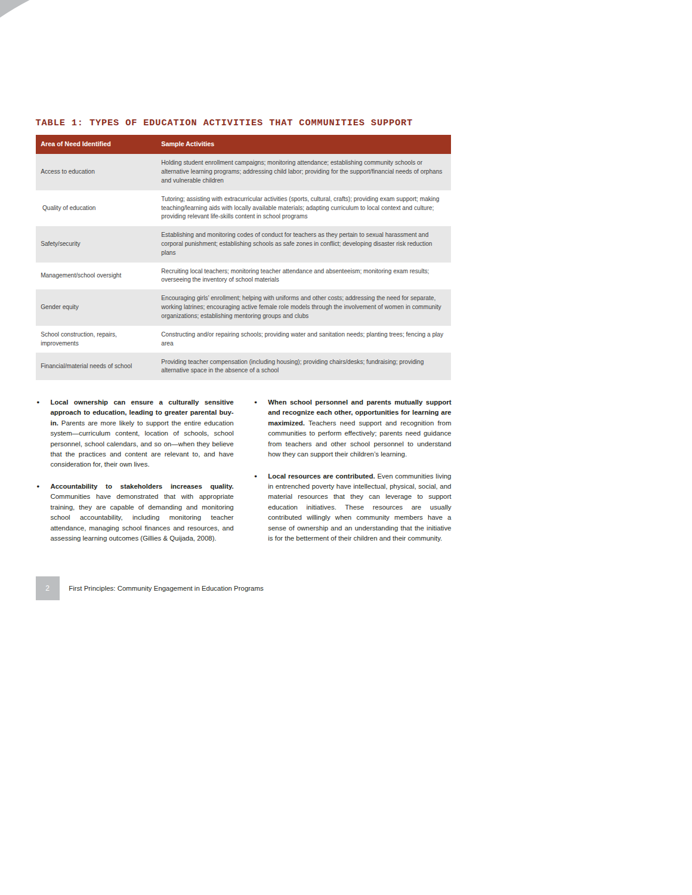Table 1: Types of Education Activities That Communities Support
| Area of Need Identified | Sample Activities |
| --- | --- |
| Access to education | Holding student enrollment campaigns; monitoring attendance; establishing community schools or alternative learning programs; addressing child labor; providing for the support/financial needs of orphans and vulnerable children |
| Quality of education | Tutoring; assisting with extracurricular activities (sports, cultural, crafts); providing exam support; making teaching/learning aids with locally available materials; adapting curriculum to local context and culture; providing relevant life-skills content in school programs |
| Safety/security | Establishing and monitoring codes of conduct for teachers as they pertain to sexual harassment and corporal punishment; establishing schools as safe zones in conflict; developing disaster risk reduction plans |
| Management/school oversight | Recruiting local teachers; monitoring teacher attendance and absenteeism; monitoring exam results; overseeing the inventory of school materials |
| Gender equity | Encouraging girls’ enrollment; helping with uniforms and other costs; addressing the need for separate, working latrines; encouraging active female role models through the involvement of women in community organizations; establishing mentoring groups and clubs |
| School construction, repairs, improvements | Constructing and/or repairing schools; providing water and sanitation needs; planting trees; fencing a play area |
| Financial/material needs of school | Providing teacher compensation (including housing); providing chairs/desks; fundraising; providing alternative space in the absence of a school |
Local ownership can ensure a culturally sensitive approach to education, leading to greater parental buy-in. Parents are more likely to support the entire education system—curriculum content, location of schools, school personnel, school calendars, and so on—when they believe that the practices and content are relevant to, and have consideration for, their own lives.
Accountability to stakeholders increases quality. Communities have demonstrated that with appropriate training, they are capable of demanding and monitoring school accountability, including monitoring teacher attendance, managing school finances and resources, and assessing learning outcomes (Gillies & Quijada, 2008).
When school personnel and parents mutually support and recognize each other, opportunities for learning are maximized. Teachers need support and recognition from communities to perform effectively; parents need guidance from teachers and other school personnel to understand how they can support their children’s learning.
Local resources are contributed. Even communities living in entrenched poverty have intellectual, physical, social, and material resources that they can leverage to support education initiatives. These resources are usually contributed willingly when community members have a sense of ownership and an understanding that the initiative is for the betterment of their children and their community.
2
First Principles: Community Engagement in Education Programs